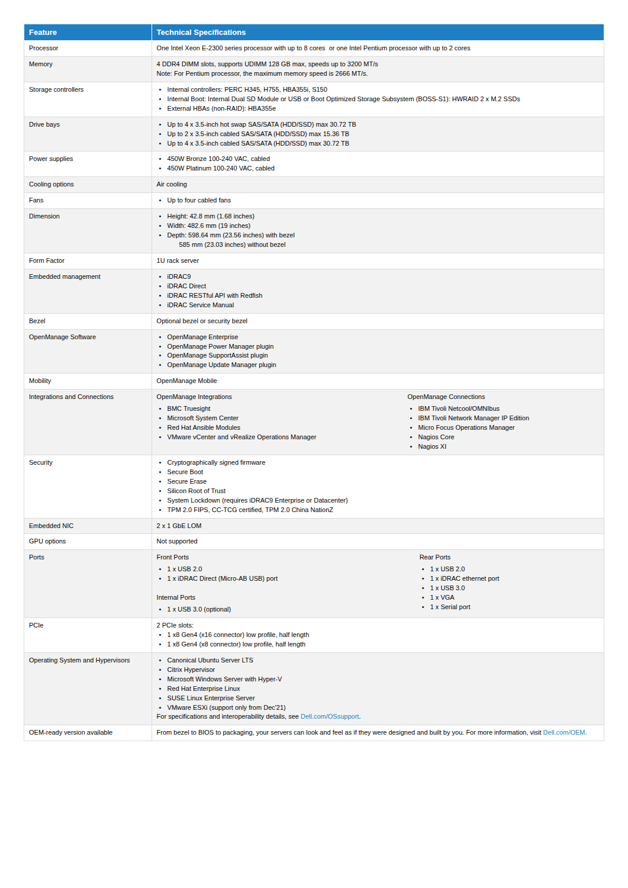| Feature | Technical Specifications |
| --- | --- |
| Processor | One Intel Xeon E-2300 series processor with up to 8 cores or one Intel Pentium processor with up to 2 cores |
| Memory | 4 DDR4 DIMM slots, supports UDIMM 128 GB max, speeds up to 3200 MT/s Note: For Pentium processor, the maximum memory speed is 2666 MT/s. |
| Storage controllers | Internal controllers: PERC H345, H755, HBA355i, S150 Internal Boot: Internal Dual SD Module or USB or Boot Optimized Storage Subsystem (BOSS-S1): HWRAID 2 x M.2 SSDs External HBAs (non-RAID): HBA355e |
| Drive bays | Up to 4 x 3.5-inch hot swap SAS/SATA (HDD/SSD) max 30.72 TB Up to 2 x 3.5-inch cabled SAS/SATA (HDD/SSD) max 15.36 TB Up to 4 x 3.5-inch cabled SAS/SATA (HDD/SSD) max 30.72 TB |
| Power supplies | 450W Bronze 100-240 VAC, cabled 450W Platinum 100-240 VAC, cabled |
| Cooling options | Air cooling |
| Fans | Up to four cabled fans |
| Dimension | Height: 42.8 mm (1.68 inches) Width: 482.6 mm (19 inches) Depth: 598.64 mm (23.56 inches) with bezel 585 mm (23.03 inches) without bezel |
| Form Factor | 1U rack server |
| Embedded management | iDRAC9 iDRAC Direct iDRAC RESTful API with Redfish iDRAC Service Manual |
| Bezel | Optional bezel or security bezel |
| OpenManage Software | OpenManage Enterprise OpenManage Power Manager plugin OpenManage SupportAssist plugin OpenManage Update Manager plugin |
| Mobility | OpenManage Mobile |
| Integrations and Connections | / OpenManage Integrations BMC Truesight Microsoft System Center Red Hat Ansible Modules VMware vCenter and vRealize Operations Manager / OpenManage Connections IBM Tivoli Netcool/OMNIbus IBM Tivoli Network Manager IP Edition Micro Focus Operations Manager Nagios Core Nagios XI / |
| Security | Cryptographically signed firmware Secure Boot Secure Erase Silicon Root of Trust System Lockdown (requires iDRAC9 Enterprise or Datacenter) TPM 2.0 FIPS, CC-TCG certified, TPM 2.0 China NationZ |
| Embedded NIC | 2 x 1 GbE LOM |
| GPU options | Not supported |
| Ports | / Front Ports 1 x USB 2.0 1 x iDRAC Direct (Micro-AB USB) port Internal Ports 1 x USB 3.0 (optional) / Rear Ports 1 x USB 2.0 1 x iDRAC ethernet port 1 x USB 3.0 1 x VGA 1 x Serial port / |
| PCIe | 2 PCIe slots: 1 x8 Gen4 (x16 connector) low profile, half length 1 x8 Gen4 (x8 connector) low profile, half length |
| Operating System and Hypervisors | Canonical Ubuntu Server LTS Citrix Hypervisor Microsoft Windows Server with Hyper-V Red Hat Enterprise Linux SUSE Linux Enterprise Server VMware ESXi (support only from Dec'21) For specifications and interoperability details, see Dell.com/OSsupport . |
| OEM-ready version available | From bezel to BIOS to packaging, your servers can look and feel as if they were designed and built by you. For more information, visit Dell.com/OEM . |